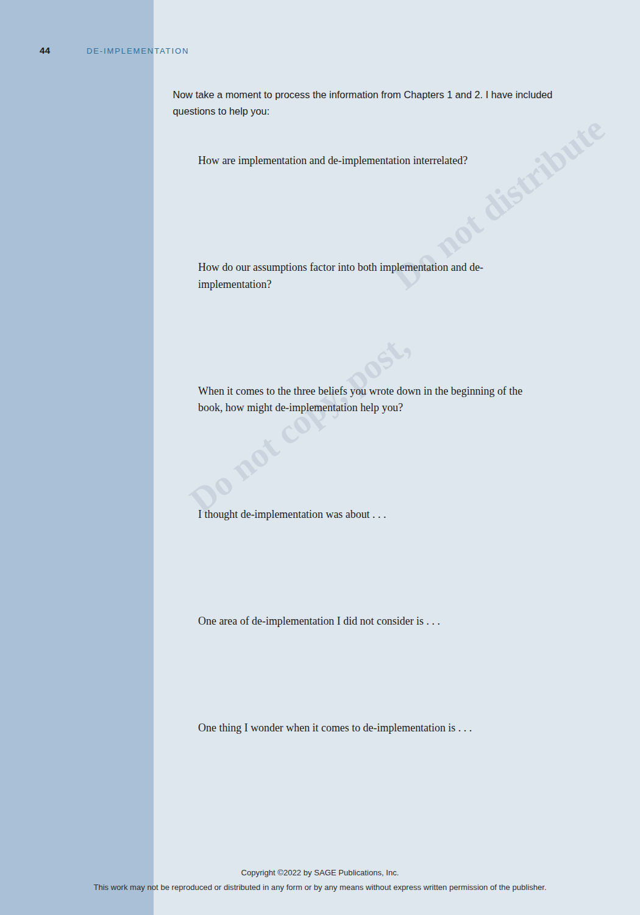Do not distribute
Do not copy, post,
44 De-Implementation
Now take a moment to process the information from Chapters 1 and 2. I have included questions to help you:
How are implementation and de-implementation interrelated?
How do our assumptions factor into both implementation and de-implementation?
When it comes to the three beliefs you wrote down in the beginning of the book, how might de-implementation help you?
I thought de-implementation was about . . .
One area of de-implementation I did not consider is . . .
One thing I wonder when it comes to de-implementation is . . .
Copyright ©2022 by SAGE Publications, Inc.
This work may not be reproduced or distributed in any form or by any means without express written permission of the publisher.